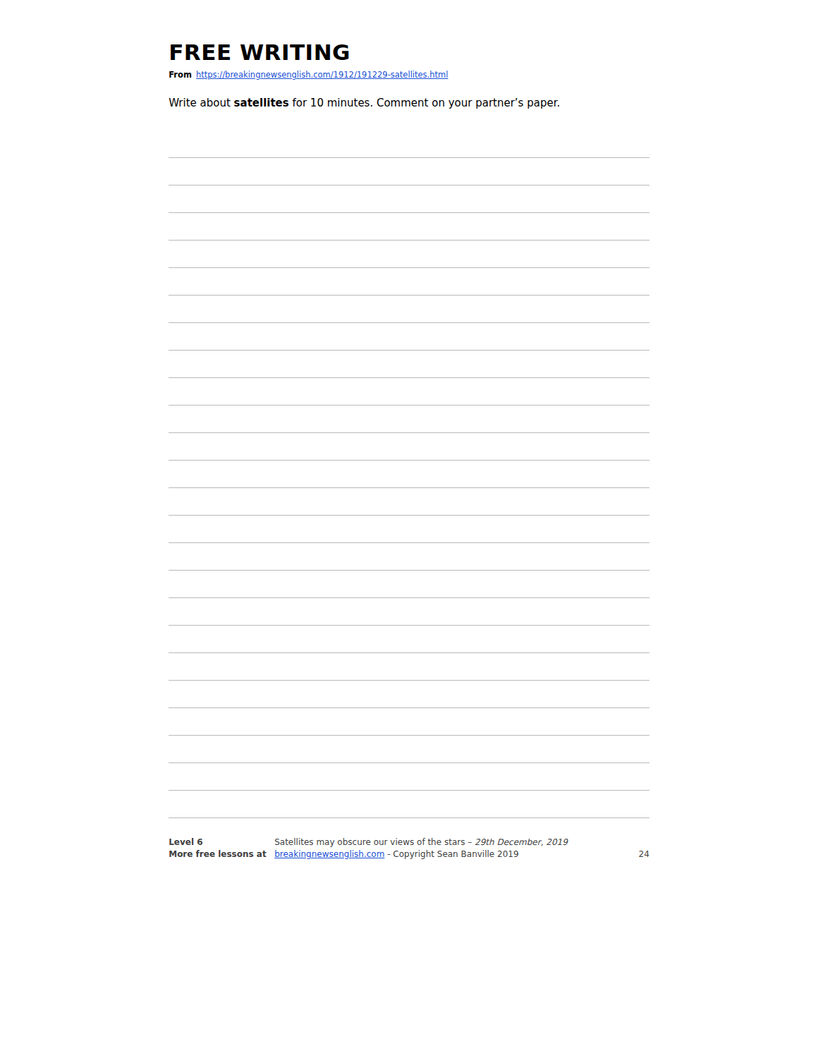FREE WRITING
From https://breakingnewsenglish.com/1912/191229-satellites.html
Write about satellites for 10 minutes. Comment on your partner’s paper.
Level 6
Satellites may obscure our views of the stars – 29th December, 2019
More free lessons at
breakingnewsenglish.com - Copyright Sean Banville 2019
24